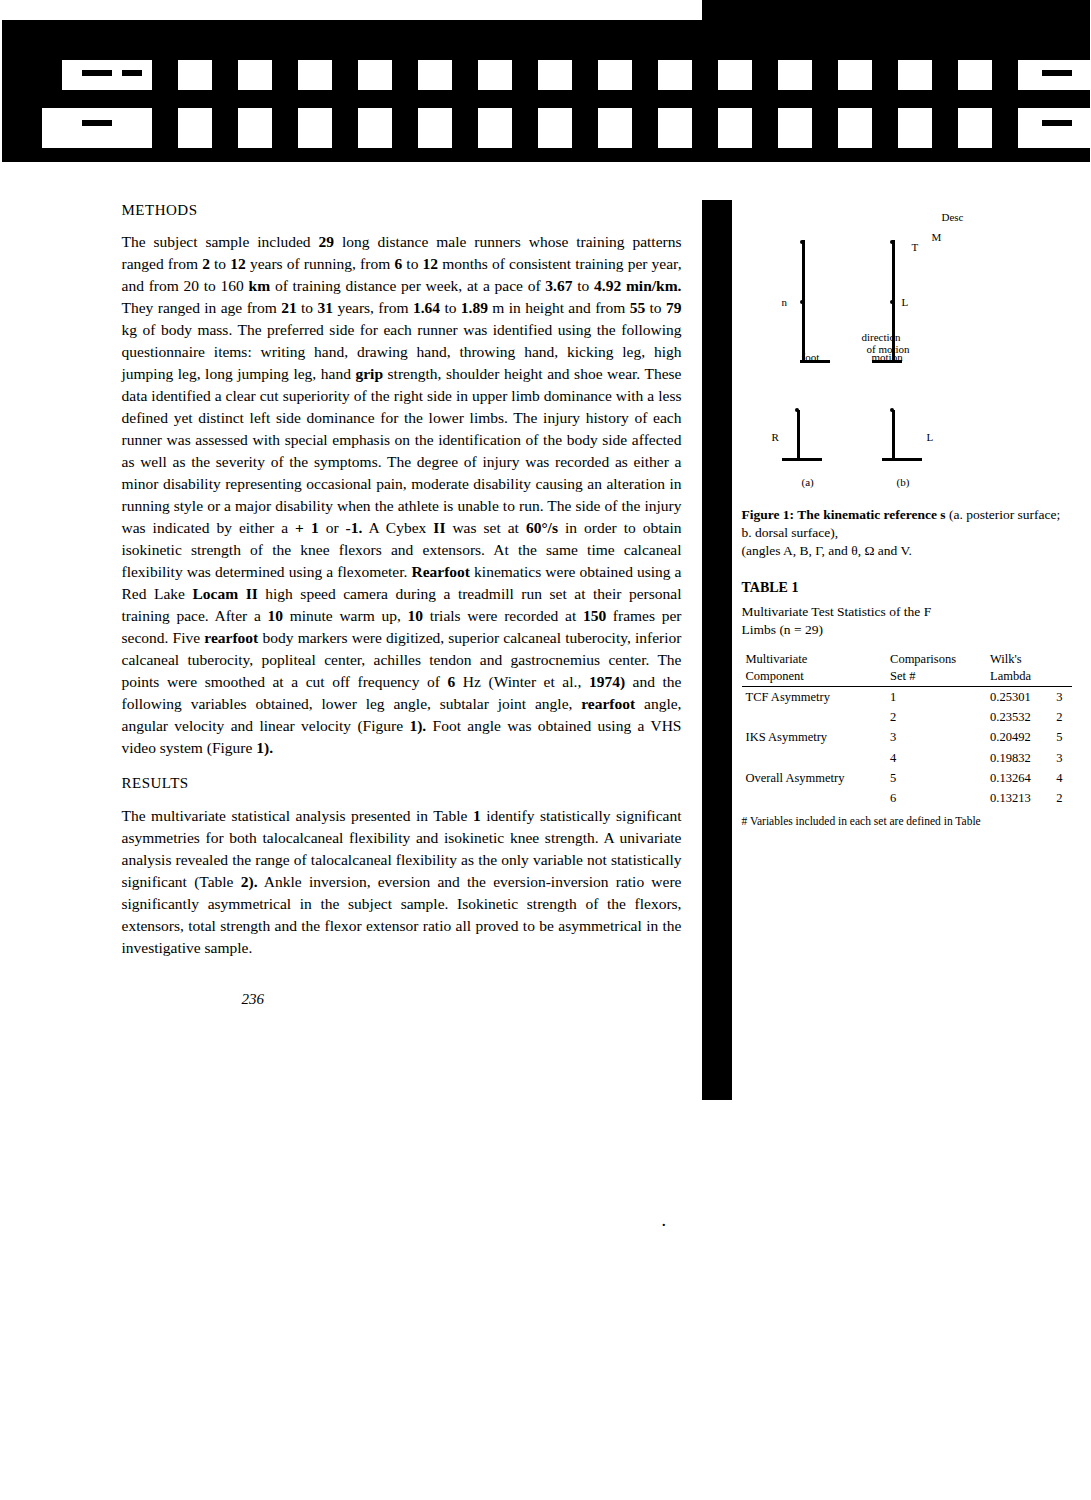METHODS
The subject sample included 29 long distance male runners whose training patterns ranged from 2 to 12 years of running, from 6 to 12 months of consistent training per year, and from 20 to 160 km of training distance per week, at a pace of 3.67 to 4.92 min/km. They ranged in age from 21 to 31 years, from 1.64 to 1.89 m in height and from 55 to 79 kg of body mass. The preferred side for each runner was identified using the following questionnaire items: writing hand, drawing hand, throwing hand, kicking leg, high jumping leg, long jumping leg, hand grip strength, shoulder height and shoe wear. These data identified a clear cut superiority of the right side in upper limb dominance with a less defined yet distinct left side dominance for the lower limbs. The injury history of each runner was assessed with special emphasis on the identification of the body side affected as well as the severity of the symptoms. The degree of injury was recorded as either a minor disability representing occasional pain, moderate disability causing an alteration in running style or a major disability when the athlete is unable to run. The side of the injury was indicated by either a + 1 or -1. A Cybex II was set at 60°/s in order to obtain isokinetic strength of the knee flexors and extensors. At the same time calcaneal flexibility was determined using a flexometer. Rearfoot kinematics were obtained using a Red Lake Locam II high speed camera during a treadmill run set at their personal training pace. After a 10 minute warm up, 10 trials were recorded at 150 frames per second. Five rearfoot body markers were digitized, superior calcaneal tuberocity, inferior calcaneal tuberocity, popliteal center, achilles tendon and gastrocnemius center. The points were smoothed at a cut off frequency of 6 Hz (Winter et al., 1974) and the following variables obtained, lower leg angle, subtalar joint angle, rearfoot angle, angular velocity and linear velocity (Figure 1). Foot angle was obtained using a VHS video system (Figure 1).
RESULTS
The multivariate statistical analysis presented in Table 1 identify statistically significant asymmetries for both talocalcaneal flexibility and isokinetic knee strength. A univariate analysis revealed the range of talocalcaneal flexibility as the only variable not statistically significant (Table 2). Ankle inversion, eversion and the eversion-inversion ratio were significantly asymmetrical in the subject sample. Isokinetic strength of the flexors, extensors, total strength and the flexor extensor ratio all proved to be asymmetrical in the investigative sample.
236
Desc
M
n
L
T
direction
of motion
foot
motion
R
L
(a)
(b)
Figure 1: The kinematic reference s (a. posterior surface; b. dorsal surface),
(angles A, B, Γ, and θ, Ω and V.
TABLE 1
Multivariate Test Statistics of the F
Limbs (n = 29)
| Multivariate Component | Comparisons Set # | Wilk's Lambda | |
| --- | --- | --- | --- |
| TCF Asymmetry | 1 | 0.25301 | 3 |
| | 2 | 0.23532 | 2 |
| IKS Asymmetry | 3 | 0.20492 | 5 |
| | 4 | 0.19832 | 3 |
| Overall Asymmetry | 5 | 0.13264 | 4 |
| | 6 | 0.13213 | 2 |
# Variables included in each set are defined in Table
.